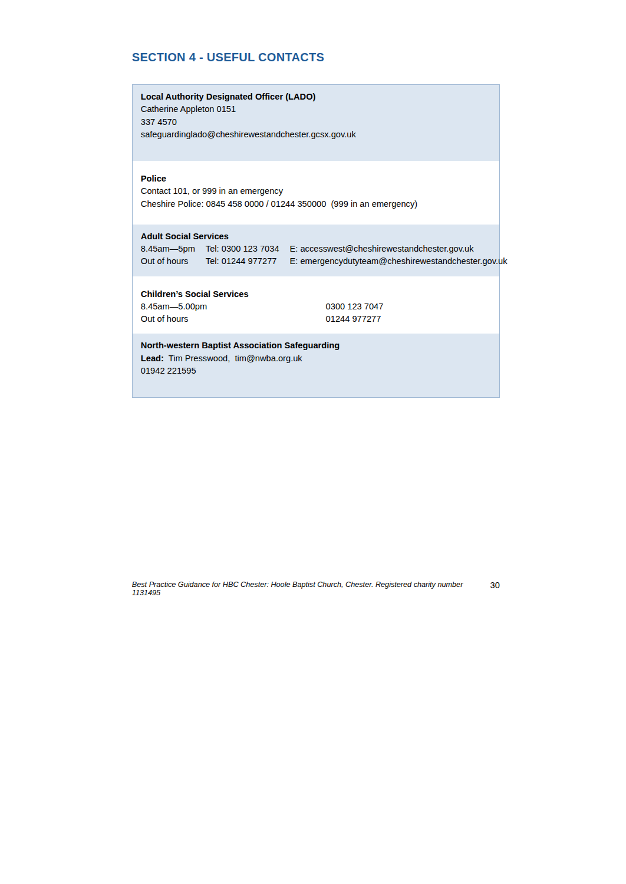SECTION 4 - USEFUL CONTACTS
Local Authority Designated Officer (LADO)
Catherine Appleton 0151
337 4570
safeguardinglado@cheshirewestandchester.gcsx.gov.uk
Police
Contact 101, or 999 in an emergency
Cheshire Police: 0845 458 0000 / 01244 350000 (999 in an emergency)
Adult Social Services
8.45am—5pm
Tel: 0300 123 7034
E: accesswest@cheshirewestandchester.gov.uk
Out of hours
Tel: 01244 977277
E: emergencydutyteam@cheshirewestandchester.gov.uk
Children’s Social Services
8.45am—5.00pm
0300 123 7047
Out of hours
01244 977277
North-western Baptist Association Safeguarding
Lead: Tim Presswood, tim@nwba.org.uk
01942 221595
30 Best Practice Guidance for HBC Chester: Hoole Baptist Church, Chester. Registered charity number 1131495